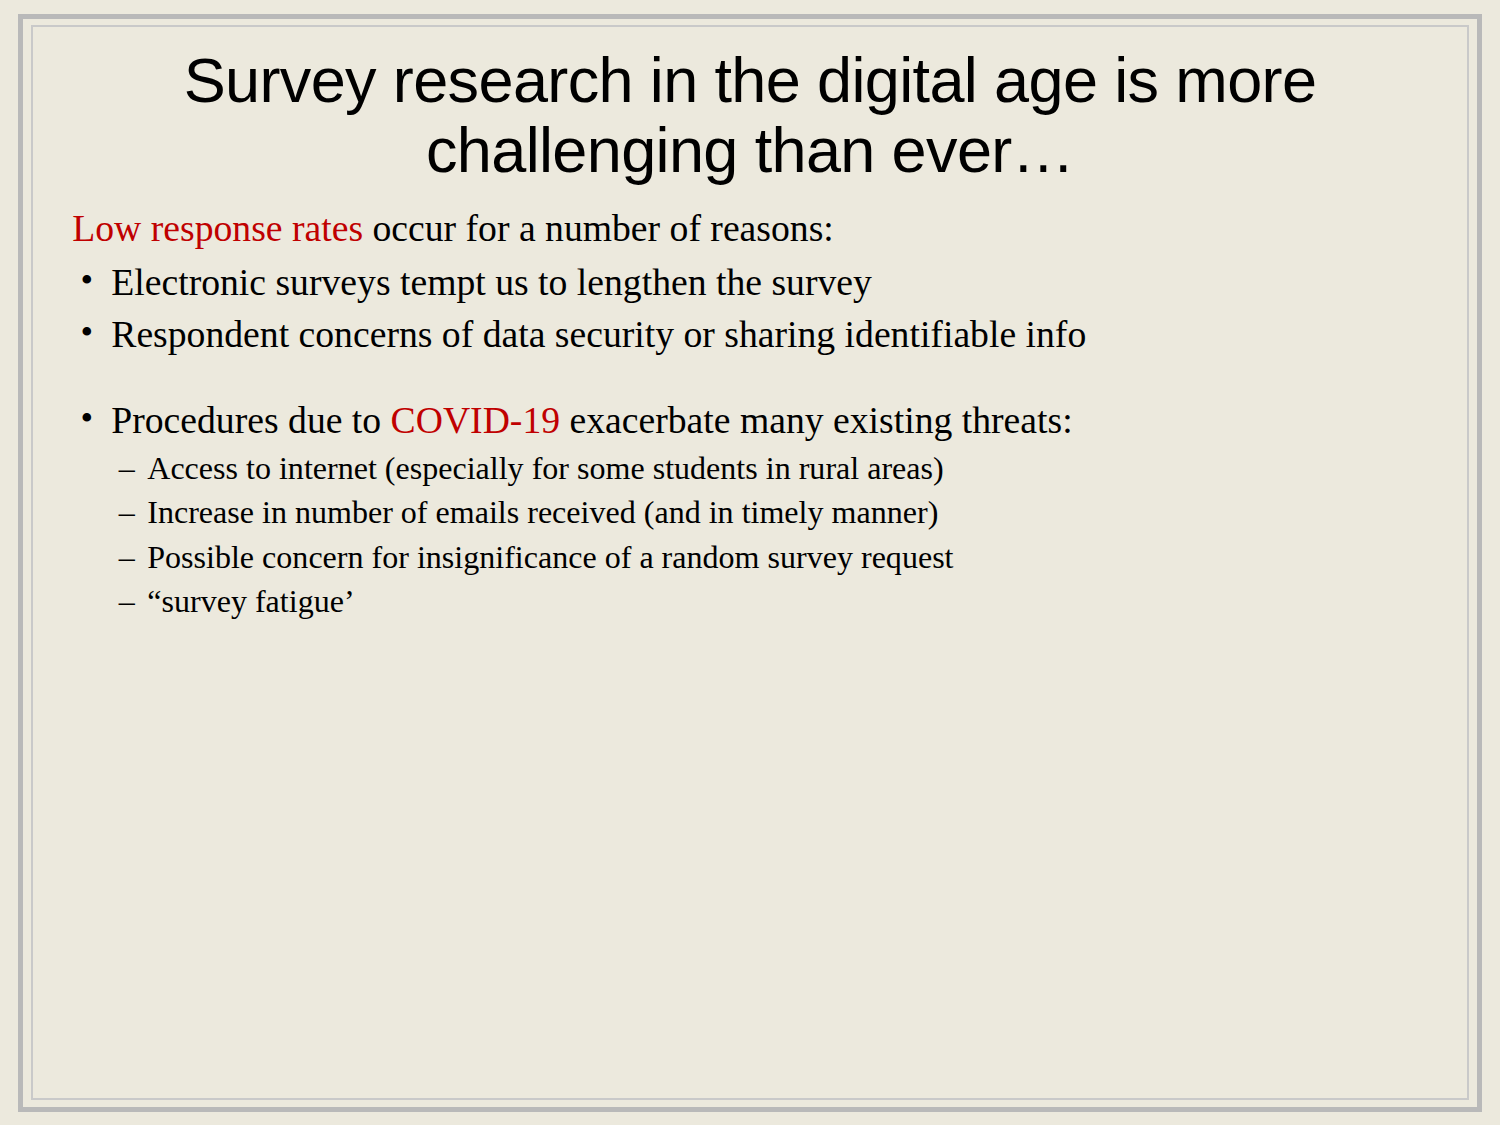Survey research in the digital age is more challenging than ever…
Low response rates occur for a number of reasons:
Electronic surveys tempt us to lengthen the survey
Respondent concerns of data security or sharing identifiable info
Procedures due to COVID-19 exacerbate many existing threats:
Access to internet (especially for some students in rural areas)
Increase in number of emails received (and in timely manner)
Possible concern for insignificance of a random survey request
“survey fatigue’